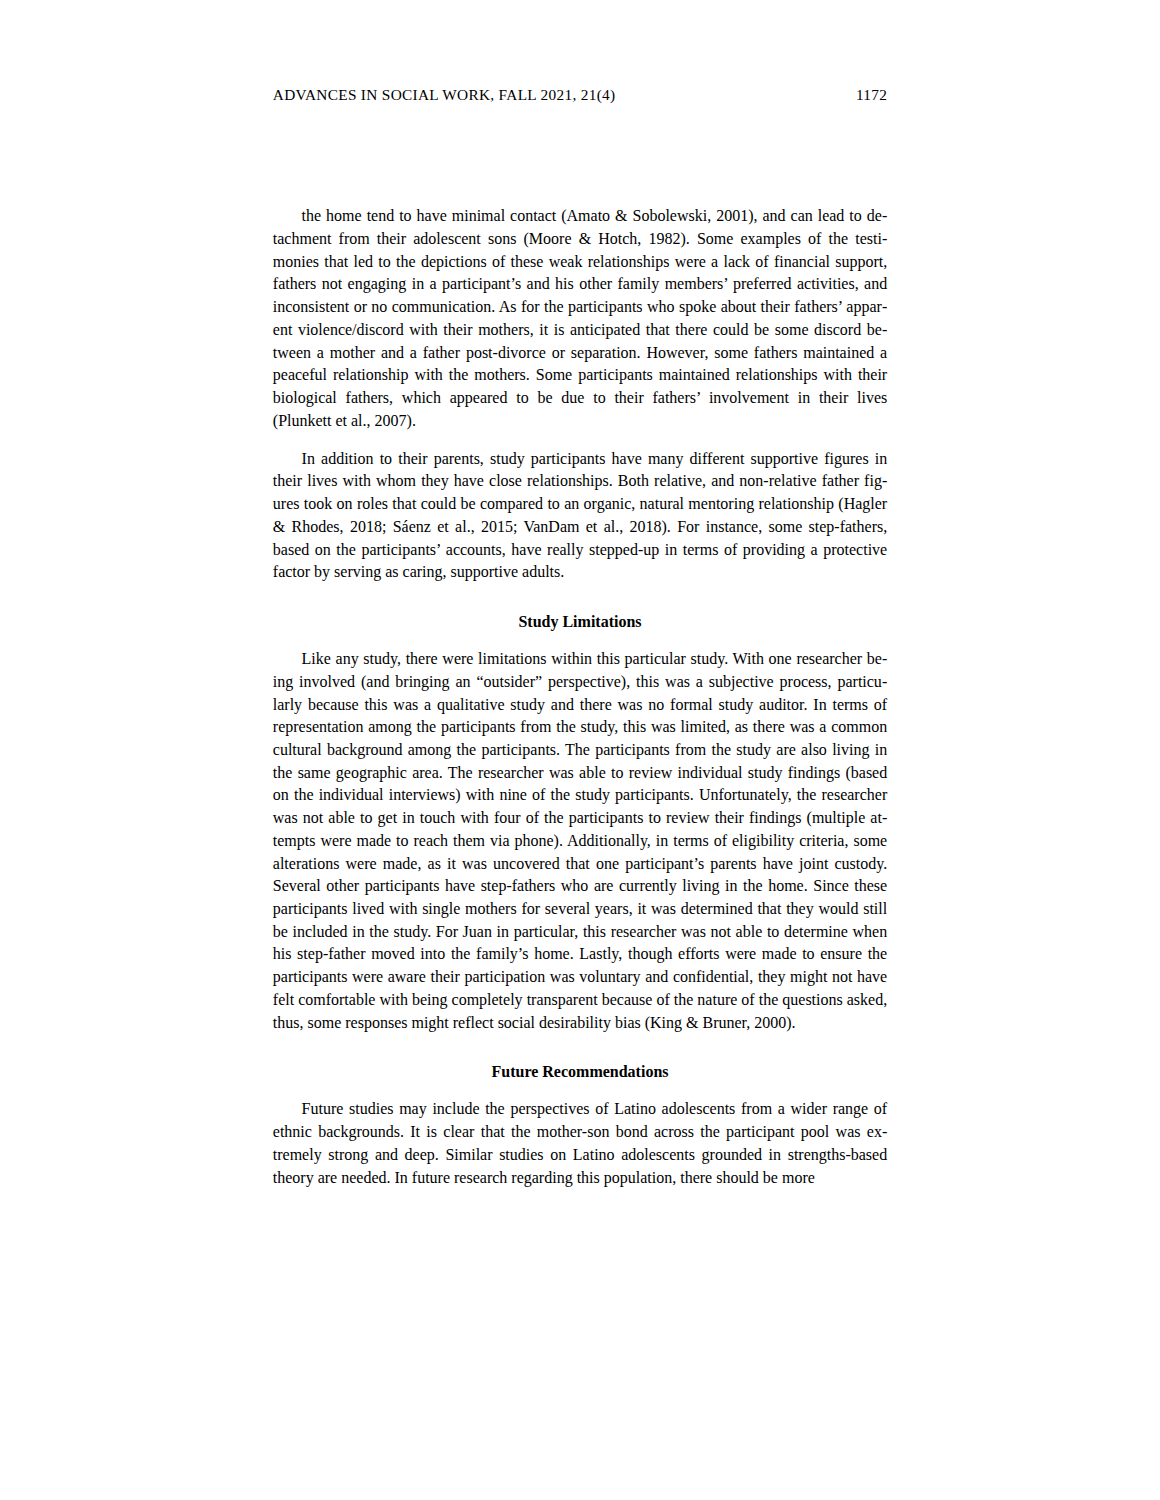Advances in Social Work, Fall 2021, 21(4) 1172
the home tend to have minimal contact (Amato & Sobolewski, 2001), and can lead to detachment from their adolescent sons (Moore & Hotch, 1982). Some examples of the testimonies that led to the depictions of these weak relationships were a lack of financial support, fathers not engaging in a participant’s and his other family members’ preferred activities, and inconsistent or no communication. As for the participants who spoke about their fathers’ apparent violence/discord with their mothers, it is anticipated that there could be some discord between a mother and a father post-divorce or separation. However, some fathers maintained a peaceful relationship with the mothers. Some participants maintained relationships with their biological fathers, which appeared to be due to their fathers’ involvement in their lives (Plunkett et al., 2007).
In addition to their parents, study participants have many different supportive figures in their lives with whom they have close relationships. Both relative, and non-relative father figures took on roles that could be compared to an organic, natural mentoring relationship (Hagler & Rhodes, 2018; Sáenz et al., 2015; VanDam et al., 2018). For instance, some step-fathers, based on the participants’ accounts, have really stepped-up in terms of providing a protective factor by serving as caring, supportive adults.
Study Limitations
Like any study, there were limitations within this particular study. With one researcher being involved (and bringing an “outsider” perspective), this was a subjective process, particularly because this was a qualitative study and there was no formal study auditor. In terms of representation among the participants from the study, this was limited, as there was a common cultural background among the participants. The participants from the study are also living in the same geographic area. The researcher was able to review individual study findings (based on the individual interviews) with nine of the study participants. Unfortunately, the researcher was not able to get in touch with four of the participants to review their findings (multiple attempts were made to reach them via phone). Additionally, in terms of eligibility criteria, some alterations were made, as it was uncovered that one participant’s parents have joint custody. Several other participants have step-fathers who are currently living in the home. Since these participants lived with single mothers for several years, it was determined that they would still be included in the study. For Juan in particular, this researcher was not able to determine when his step-father moved into the family’s home. Lastly, though efforts were made to ensure the participants were aware their participation was voluntary and confidential, they might not have felt comfortable with being completely transparent because of the nature of the questions asked, thus, some responses might reflect social desirability bias (King & Bruner, 2000).
Future Recommendations
Future studies may include the perspectives of Latino adolescents from a wider range of ethnic backgrounds. It is clear that the mother-son bond across the participant pool was extremely strong and deep. Similar studies on Latino adolescents grounded in strengths-based theory are needed. In future research regarding this population, there should be more